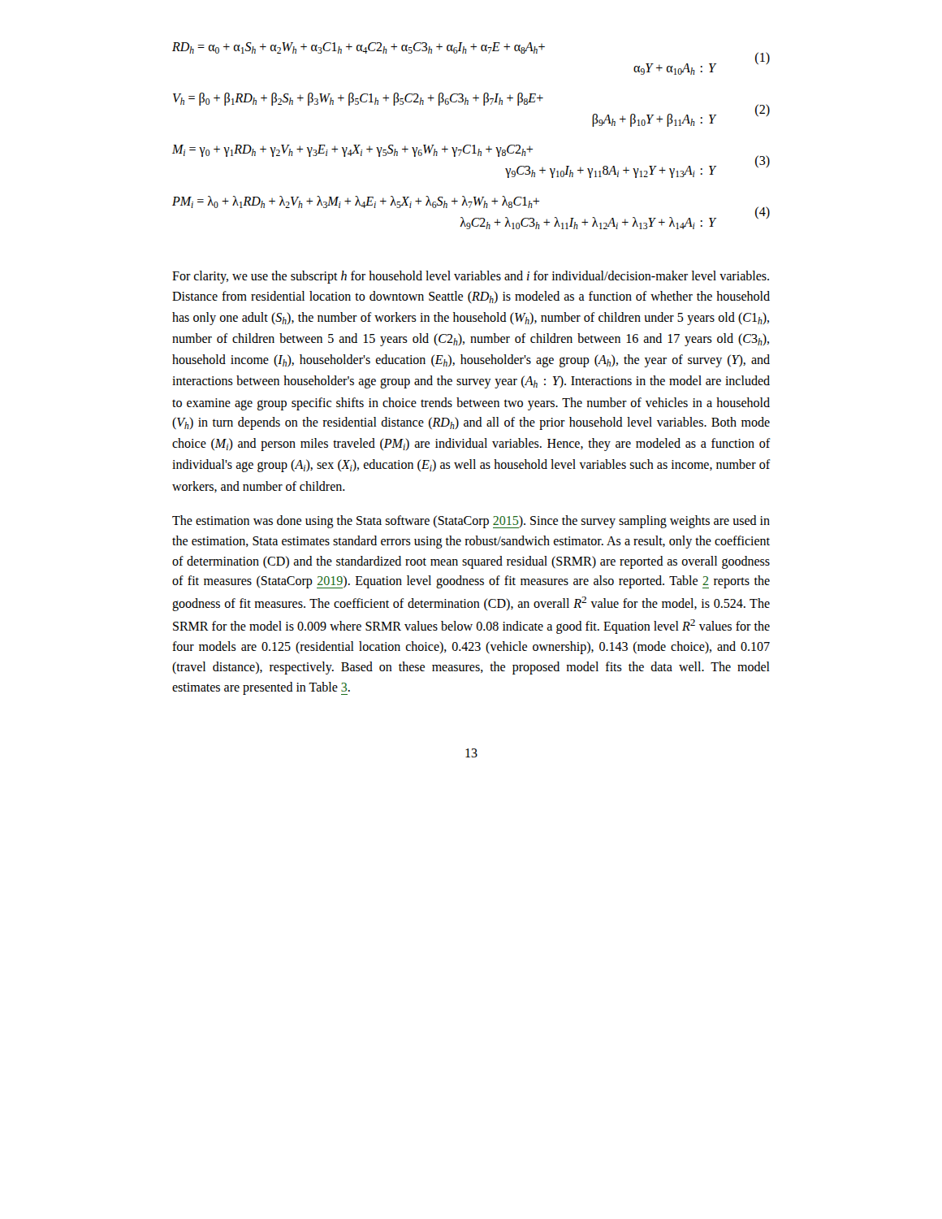| RD h = α 0 + α 1 S h + α 2 W h + α 3 C 1 h + α 4 C 2 h + α 5 C 3 h + α 6 I h + α 7 E + α 8 A h + α 9 Y + α 10 A h : Y | (1) |
| V h = β 0 + β 1 RD h + β 2 S h + β 3 W h + β 5 C 1 h + β 5 C 2 h + β 6 C 3 h + β 7 I h + β 8 E + β 9 A h + β 10 Y + β 11 A h : Y | (2) |
| M i = γ 0 + γ 1 RD h + γ 2 V h + γ 3 E i + γ 4 X i + γ 5 S h + γ 6 W h + γ 7 C 1 h + γ 8 C 2 h + γ 9 C 3 h + γ 10 I h + γ 11 8 A i + γ 12 Y + γ 13 A i : Y | (3) |
| PM i = λ 0 + λ 1 RD h + λ 2 V h + λ 3 M i + λ 4 E i + λ 5 X i + λ 6 S h + λ 7 W h + λ 8 C 1 h + λ 9 C 2 h + λ 10 C 3 h + λ 11 I h + λ 12 A i + λ 13 Y + λ 14 A i : Y | (4) |
For clarity, we use the subscript h for household level variables and i for individual/decision-maker level variables. Distance from residential location to downtown Seattle (RDh) is modeled as a function of whether the household has only one adult (Sh), the number of workers in the household (Wh), number of children under 5 years old (C1h), number of children between 5 and 15 years old (C2h), number of children between 16 and 17 years old (C3h), household income (Ih), householder's education (Eh), householder's age group (Ah), the year of survey (Y), and interactions between householder's age group and the survey year (Ah : Y). Interactions in the model are included to examine age group specific shifts in choice trends between two years. The number of vehicles in a household (Vh) in turn depends on the residential distance (RDh) and all of the prior household level variables. Both mode choice (Mi) and person miles traveled (PMi) are individual variables. Hence, they are modeled as a function of individual's age group (Ai), sex (Xi), education (Ei) as well as household level variables such as income, number of workers, and number of children.
The estimation was done using the Stata software (StataCorp 2015). Since the survey sampling weights are used in the estimation, Stata estimates standard errors using the robust/sandwich estimator. As a result, only the coefficient of determination (CD) and the standardized root mean squared residual (SRMR) are reported as overall goodness of fit measures (StataCorp 2019). Equation level goodness of fit measures are also reported. Table 2 reports the goodness of fit measures. The coefficient of determination (CD), an overall R2 value for the model, is 0.524. The SRMR for the model is 0.009 where SRMR values below 0.08 indicate a good fit. Equation level R2 values for the four models are 0.125 (residential location choice), 0.423 (vehicle ownership), 0.143 (mode choice), and 0.107 (travel distance), respectively. Based on these measures, the proposed model fits the data well. The model estimates are presented in Table 3.
13